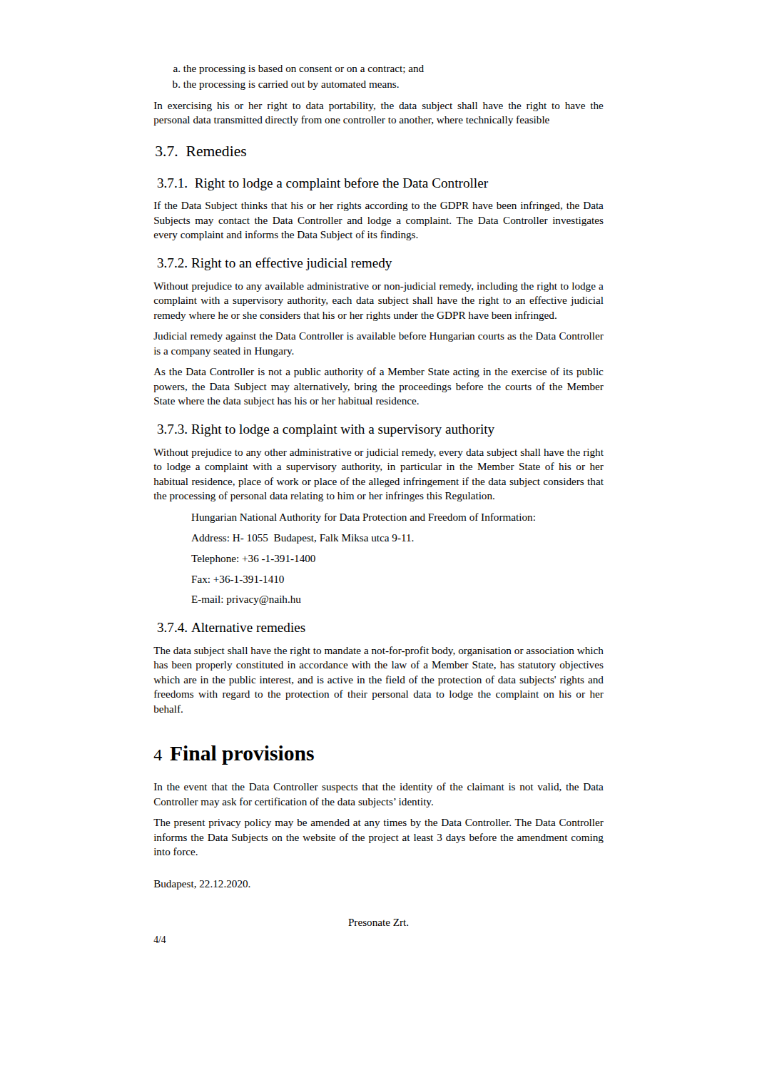the processing is based on consent or on a contract; and
the processing is carried out by automated means.
In exercising his or her right to data portability, the data subject shall have the right to have the personal data transmitted directly from one controller to another, where technically feasible
3.7. Remedies
3.7.1. Right to lodge a complaint before the Data Controller
If the Data Subject thinks that his or her rights according to the GDPR have been infringed, the Data Subjects may contact the Data Controller and lodge a complaint. The Data Controller investigates every complaint and informs the Data Subject of its findings.
3.7.2. Right to an effective judicial remedy
Without prejudice to any available administrative or non-judicial remedy, including the right to lodge a complaint with a supervisory authority, each data subject shall have the right to an effective judicial remedy where he or she considers that his or her rights under the GDPR have been infringed.
Judicial remedy against the Data Controller is available before Hungarian courts as the Data Controller is a company seated in Hungary.
As the Data Controller is not a public authority of a Member State acting in the exercise of its public powers, the Data Subject may alternatively, bring the proceedings before the courts of the Member State where the data subject has his or her habitual residence.
3.7.3. Right to lodge a complaint with a supervisory authority
Without prejudice to any other administrative or judicial remedy, every data subject shall have the right to lodge a complaint with a supervisory authority, in particular in the Member State of his or her habitual residence, place of work or place of the alleged infringement if the data subject considers that the processing of personal data relating to him or her infringes this Regulation.
Hungarian National Authority for Data Protection and Freedom of Information:
Address: H- 1055 Budapest, Falk Miksa utca 9-11.
Telephone: +36 -1-391-1400
Fax: +36-1-391-1410
E-mail: privacy@naih.hu
3.7.4. Alternative remedies
The data subject shall have the right to mandate a not-for-profit body, organisation or association which has been properly constituted in accordance with the law of a Member State, has statutory objectives which are in the public interest, and is active in the field of the protection of data subjects' rights and freedoms with regard to the protection of their personal data to lodge the complaint on his or her behalf.
4 Final provisions
In the event that the Data Controller suspects that the identity of the claimant is not valid, the Data Controller may ask for certification of the data subjects’ identity.
The present privacy policy may be amended at any times by the Data Controller. The Data Controller informs the Data Subjects on the website of the project at least 3 days before the amendment coming into force.
Budapest, 22.12.2020.
Presonate Zrt.
4/4